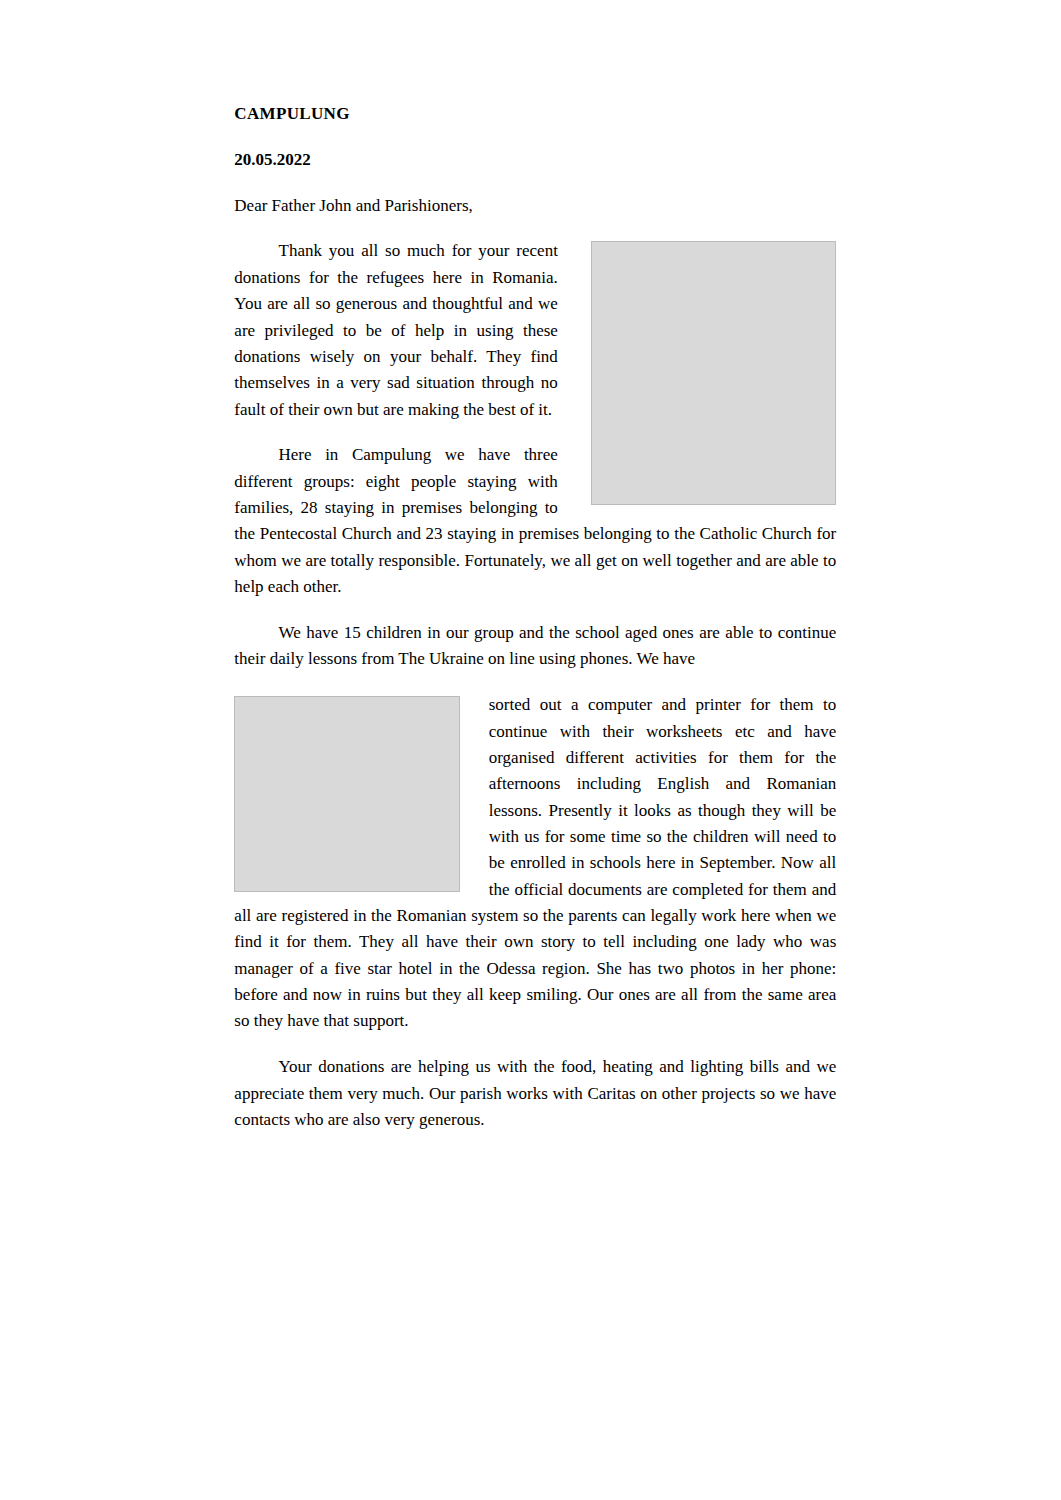CAMPULUNG
20.05.2022
Dear Father John and Parishioners,
Thank you all so much for your recent donations for the refugees here in Romania. You are all so generous and thoughtful and we are privileged to be of help in using these donations wisely on your behalf. They find themselves in a very sad situation through no fault of their own but are making the best of it.
Here in Campulung we have three different groups: eight people staying with families, 28 staying in premises belonging to the Pentecostal Church and 23 staying in premises belonging to the Catholic Church for whom we are totally responsible. Fortunately, we all get on well together and are able to help each other.
We have 15 children in our group and the school aged ones are able to continue their daily lessons from The Ukraine on line using phones. We have
sorted out a computer and printer for them to continue with their worksheets etc and have organised different activities for them for the afternoons including English and Romanian lessons. Presently it looks as though they will be with us for some time so the children will need to be enrolled in schools here in September. Now all the official documents are completed for them and all are registered in the Romanian system so the parents can legally work here when we find it for them. They all have their own story to tell including one lady who was manager of a five star hotel in the Odessa region. She has two photos in her phone: before and now in ruins but they all keep smiling. Our ones are all from the same area so they have that support.
Your donations are helping us with the food, heating and lighting bills and we appreciate them very much. Our parish works with Caritas on other projects so we have contacts who are also very generous.